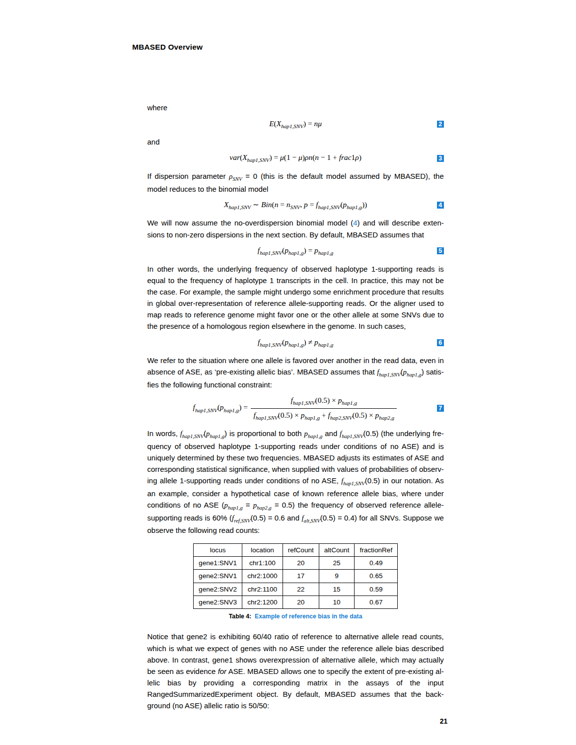MBASED Overview
where
E(Xhap1,SNV) = nμ
2
and
var(Xhap1,SNV) = μ(1 − μ)ρn(n − 1 + frac1ρ)
3
If dispersion parameter ρSNV = 0 (this is the default model assumed by MBASED), the model reduces to the binomial model
Xhap1,SNV ∼ Bin(n = nSNV, p = fhap1,SNV(phap1,g))
4
We will now assume the no-overdispersion binomial model (4) and will describe extensions to non-zero dispersions in the next section. By default, MBASED assumes that
fhap1,SNV(phap1,g) = phap1,g
5
In other words, the underlying frequency of observed haplotype 1-supporting reads is equal to the frequency of haplotype 1 transcripts in the cell. In practice, this may not be the case. For example, the sample might undergo some enrichment procedure that results in global over-representation of reference allele-supporting reads. Or the aligner used to map reads to reference genome might favor one or the other allele at some SNVs due to the presence of a homologous region elsewhere in the genome. In such cases,
fhap1,SNV(phap1,g) ≠ phap1,g
6
We refer to the situation where one allele is favored over another in the read data, even in absence of ASE, as ‘pre-existing allelic bias’. MBASED assumes that fhap1,SNV(phap1,g) satisfies the following functional constraint:
fhap1,SNV(phap1,g) = fhap1,SNV(0.5) × phap1,g fhap1,SNV(0.5) × phap1,g + fhap2,SNV(0.5) × phap2,g
7
In words, fhap1,SNV(phap1,g) is proportional to both phap1,g and fhap1,SNV(0.5) (the underlying frequency of observed haplotype 1-supporting reads under conditions of no ASE) and is uniquely determined by these two frequencies. MBASED adjusts its estimates of ASE and corresponding statistical significance, when supplied with values of probabilities of observing allele 1-supporting reads under conditions of no ASE, fhap1,SNV(0.5) in our notation. As an example, consider a hypothetical case of known reference allele bias, where under conditions of no ASE (phap1,g = phap2,g = 0.5) the frequency of observed reference allele-supporting reads is 60% (fref,SNV(0.5) = 0.6 and falt,SNV(0.5) = 0.4) for all SNVs. Suppose we observe the following read counts:
| locus | location | refCount | altCount | fractionRef |
| --- | --- | --- | --- | --- |
| gene1:SNV1 | chr1:100 | 20 | 25 | 0.49 |
| gene2:SNV1 | chr2:1000 | 17 | 9 | 0.65 |
| gene2:SNV2 | chr2:1100 | 22 | 15 | 0.59 |
| gene2:SNV3 | chr2:1200 | 20 | 10 | 0.67 |
Table 4: Example of reference bias in the data
Notice that gene2 is exhibiting 60/40 ratio of reference to alternative allele read counts, which is what we expect of genes with no ASE under the reference allele bias described above. In contrast, gene1 shows overexpression of alternative allele, which may actually be seen as evidence for ASE. MBASED allows one to specify the extent of pre-existing allelic bias by providing a corresponding matrix in the assays of the input RangedSummarizedExperiment object. By default, MBASED assumes that the background (no ASE) allelic ratio is 50/50:
21